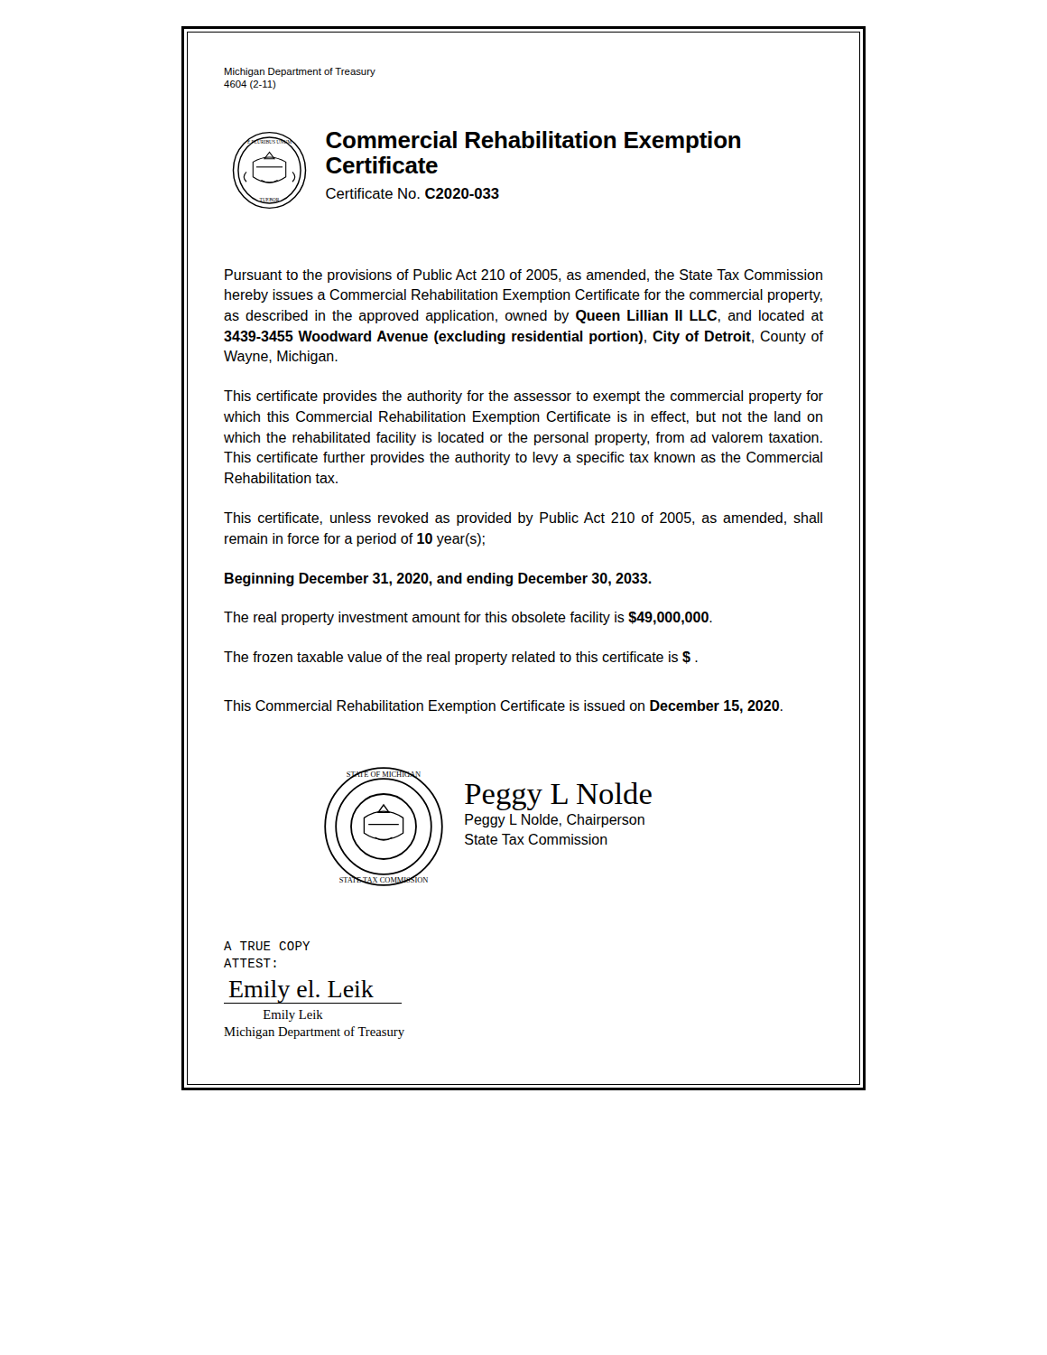Michigan Department of Treasury
4604 (2-11)
Commercial Rehabilitation Exemption Certificate
Certificate No. C2020-033
Pursuant to the provisions of Public Act 210 of 2005, as amended, the State Tax Commission hereby issues a Commercial Rehabilitation Exemption Certificate for the commercial property, as described in the approved application, owned by Queen Lillian II LLC, and located at 3439-3455 Woodward Avenue (excluding residential portion), City of Detroit, County of Wayne, Michigan.
This certificate provides the authority for the assessor to exempt the commercial property for which this Commercial Rehabilitation Exemption Certificate is in effect, but not the land on which the rehabilitated facility is located or the personal property, from ad valorem taxation. This certificate further provides the authority to levy a specific tax known as the Commercial Rehabilitation tax.
This certificate, unless revoked as provided by Public Act 210 of 2005, as amended, shall remain in force for a period of 10 year(s);
Beginning December 31, 2020, and ending December 30, 2033.
The real property investment amount for this obsolete facility is $49,000,000.
The frozen taxable value of the real property related to this certificate is $ .
This Commercial Rehabilitation Exemption Certificate is issued on December 15, 2020.
Peggy L Nolde
Peggy L Nolde, Chairperson
State Tax Commission
A TRUE COPY
ATTEST:
Emily el. Leik
Emily Leik
Michigan Department of Treasury